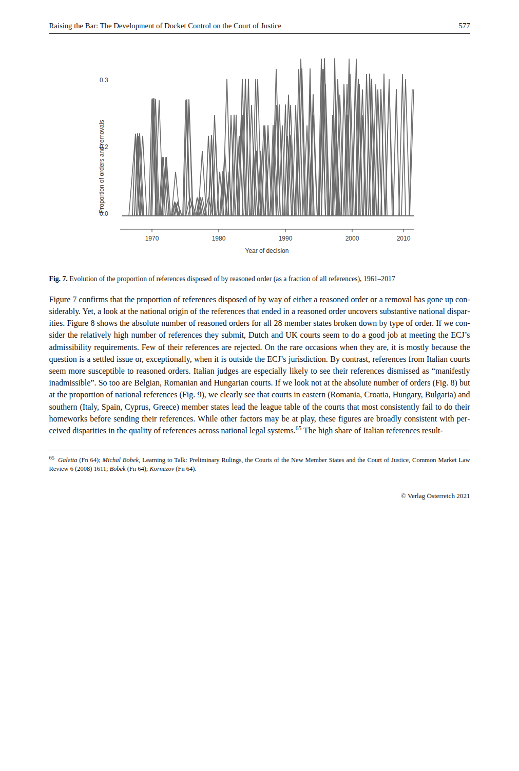Raising the Bar: The Development of Docket Control on the Court of Justice 577
0.3 0.2 0.0 Proportion of orders and removals 1970 1980 1990 2000 2010 Year of decision
Fig. 7. Evolution of the proportion of references disposed of by reasoned order (as a fraction of all references), 1961–2017
Figure 7 confirms that the proportion of references disposed of by way of either a reasoned order or a removal has gone up considerably. Yet, a look at the national origin of the references that ended in a reasoned order uncovers substantive national disparities. Figure 8 shows the absolute number of reasoned orders for all 28 member states broken down by type of order. If we consider the relatively high number of references they submit, Dutch and UK courts seem to do a good job at meeting the ECJ’s admissibility requirements. Few of their references are rejected. On the rare occasions when they are, it is mostly because the question is a settled issue or, exceptionally, when it is outside the ECJ’s jurisdiction. By contrast, references from Italian courts seem more susceptible to reasoned orders. Italian judges are especially likely to see their references dismissed as “manifestly inadmissible”. So too are Belgian, Romanian and Hungarian courts. If we look not at the absolute number of orders (Fig. 8) but at the proportion of national references (Fig. 9), we clearly see that courts in eastern (Romania, Croatia, Hungary, Bulgaria) and southern (Italy, Spain, Cyprus, Greece) member states lead the league table of the courts that most consistently fail to do their homeworks before sending their references. While other factors may be at play, these figures are broadly consistent with perceived disparities in the quality of references across national legal systems.65 The high share of Italian references result-
65 Galetta (Fn 64); Michal Bobek, Learning to Talk: Preliminary Rulings, the Courts of the New Member States and the Court of Justice, Common Market Law Review 6 (2008) 1611; Bobek (Fn 64); Kornezov (Fn 64).
© Verlag Österreich 2021